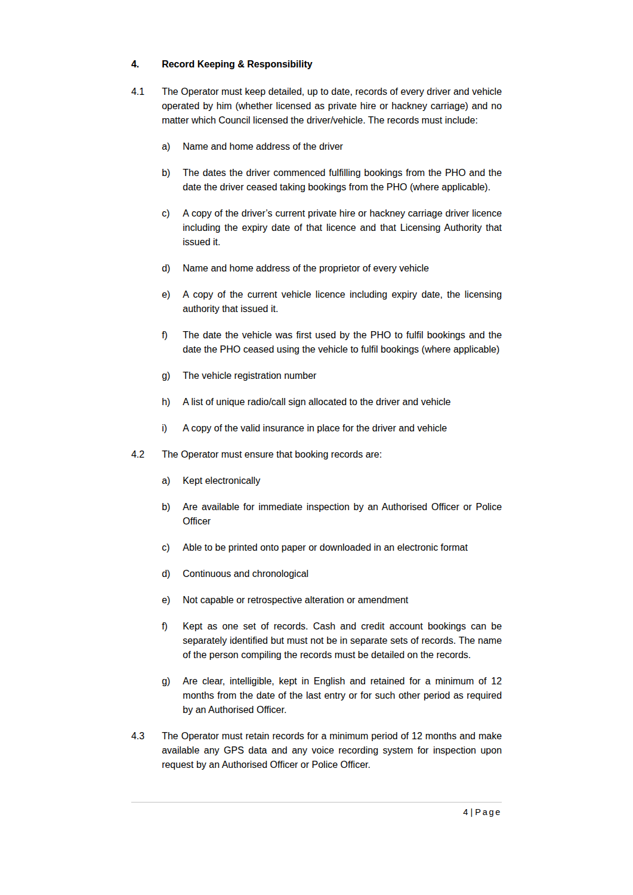4. Record Keeping & Responsibility
4.1
The Operator must keep detailed, up to date, records of every driver and vehicle operated by him (whether licensed as private hire or hackney carriage) and no matter which Council licensed the driver/vehicle. The records must include:
a) Name and home address of the driver
b) The dates the driver commenced fulfilling bookings from the PHO and the date the driver ceased taking bookings from the PHO (where applicable).
c) A copy of the driver’s current private hire or hackney carriage driver licence including the expiry date of that licence and that Licensing Authority that issued it.
d) Name and home address of the proprietor of every vehicle
e) A copy of the current vehicle licence including expiry date, the licensing authority that issued it.
f) The date the vehicle was first used by the PHO to fulfil bookings and the date the PHO ceased using the vehicle to fulfil bookings (where applicable)
g) The vehicle registration number
h) A list of unique radio/call sign allocated to the driver and vehicle
i) A copy of the valid insurance in place for the driver and vehicle
4.2
The Operator must ensure that booking records are:
a) Kept electronically
b) Are available for immediate inspection by an Authorised Officer or Police Officer
c) Able to be printed onto paper or downloaded in an electronic format
d) Continuous and chronological
e) Not capable or retrospective alteration or amendment
f) Kept as one set of records. Cash and credit account bookings can be separately identified but must not be in separate sets of records. The name of the person compiling the records must be detailed on the records.
g) Are clear, intelligible, kept in English and retained for a minimum of 12 months from the date of the last entry or for such other period as required by an Authorised Officer.
4.3
The Operator must retain records for a minimum period of 12 months and make available any GPS data and any voice recording system for inspection upon request by an Authorised Officer or Police Officer.
4 | Page